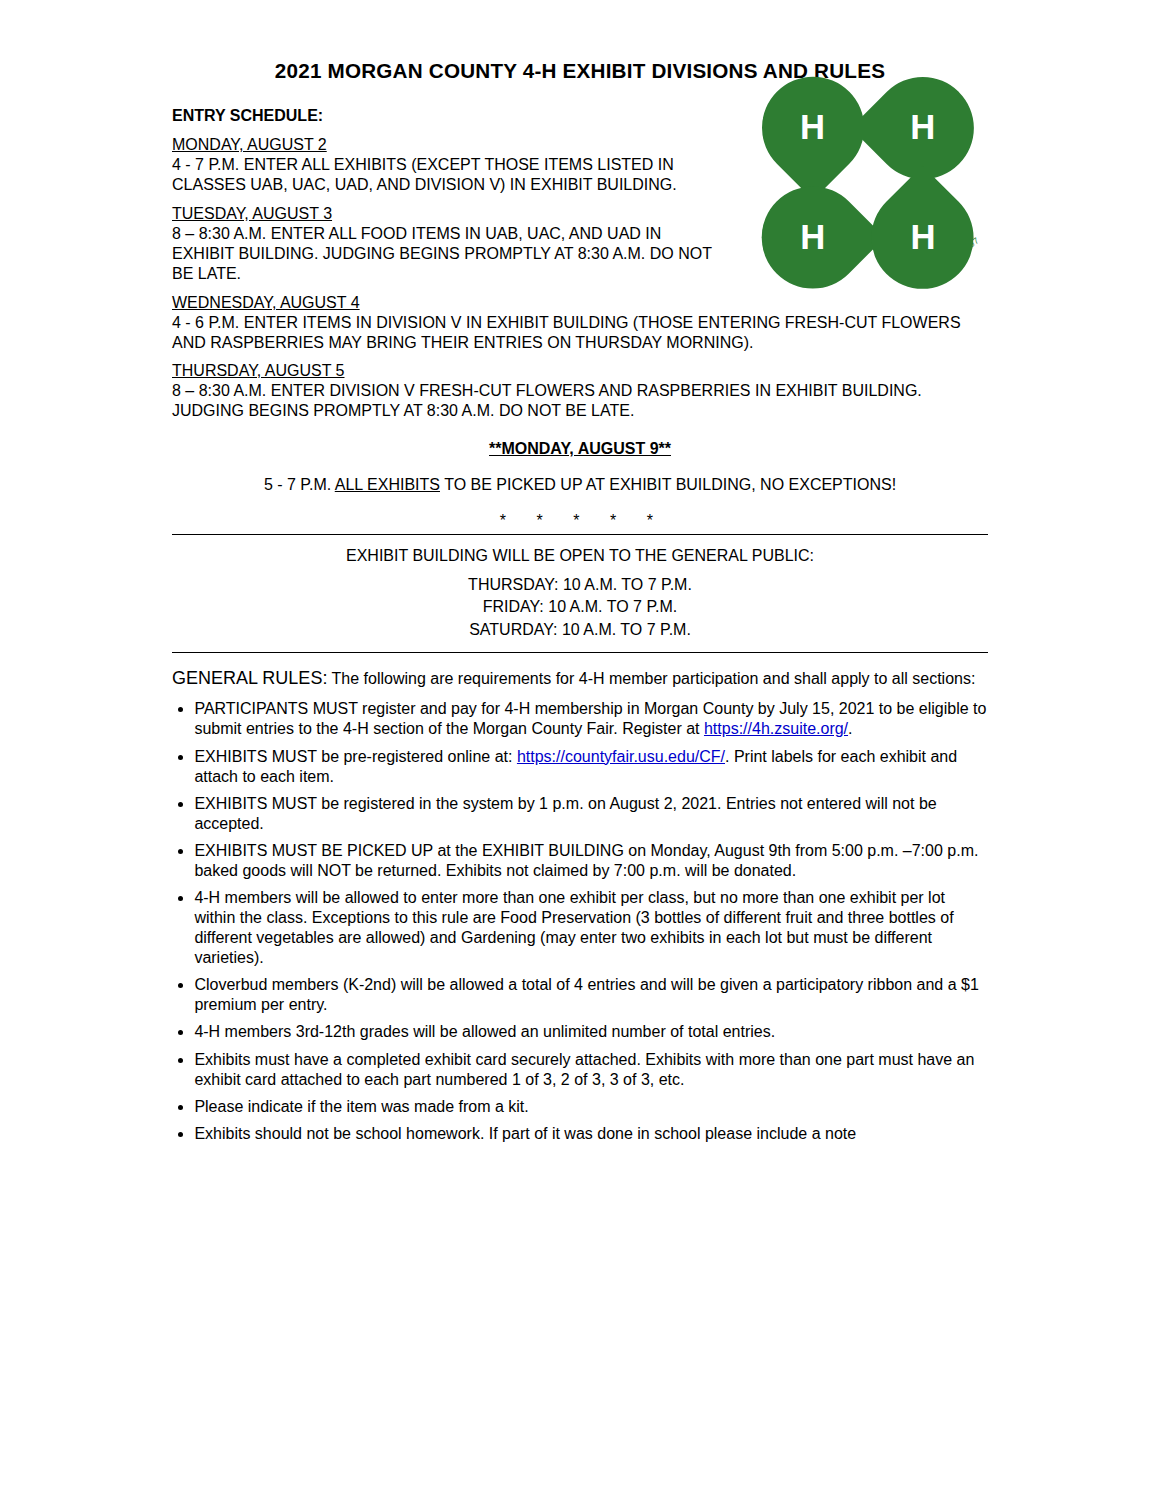2021 MORGAN COUNTY 4-H EXHIBIT DIVISIONS AND RULES
H
H
H
H
18 USC 707
ENTRY SCHEDULE:
MONDAY, AUGUST 2
4 - 7 P.M. ENTER ALL EXHIBITS (EXCEPT THOSE ITEMS LISTED IN CLASSES UAB, UAC, UAD, AND DIVISION V) IN EXHIBIT BUILDING.
TUESDAY, AUGUST 3
8 – 8:30 A.M. ENTER ALL FOOD ITEMS IN UAB, UAC, AND UAD IN EXHIBIT BUILDING. JUDGING BEGINS PROMPTLY AT 8:30 A.M. DO NOT BE LATE.
WEDNESDAY, AUGUST 4
4 - 6 P.M. ENTER ITEMS IN DIVISION V IN EXHIBIT BUILDING (THOSE ENTERING FRESH-CUT FLOWERS AND RASPBERRIES MAY BRING THEIR ENTRIES ON THURSDAY MORNING).
THURSDAY, AUGUST 5
8 – 8:30 A.M. ENTER DIVISION V FRESH-CUT FLOWERS AND RASPBERRIES IN EXHIBIT BUILDING. JUDGING BEGINS PROMPTLY AT 8:30 A.M. DO NOT BE LATE.
**MONDAY, AUGUST 9**
5 - 7 P.M. ALL EXHIBITS TO BE PICKED UP AT EXHIBIT BUILDING, NO EXCEPTIONS!
* * * * *
EXHIBIT BUILDING WILL BE OPEN TO THE GENERAL PUBLIC:
THURSDAY: 10 A.M. TO 7 P.M.
FRIDAY: 10 A.M. TO 7 P.M.
SATURDAY: 10 A.M. TO 7 P.M.
GENERAL RULES: The following are requirements for 4-H member participation and shall apply to all sections:
PARTICIPANTS MUST register and pay for 4-H membership in Morgan County by July 15, 2021 to be eligible to submit entries to the 4-H section of the Morgan County Fair. Register at https://4h.zsuite.org/.
EXHIBITS MUST be pre-registered online at: https://countyfair.usu.edu/CF/. Print labels for each exhibit and attach to each item.
EXHIBITS MUST be registered in the system by 1 p.m. on August 2, 2021. Entries not entered will not be accepted.
EXHIBITS MUST BE PICKED UP at the EXHIBIT BUILDING on Monday, August 9th from 5:00 p.m. –7:00 p.m. baked goods will NOT be returned. Exhibits not claimed by 7:00 p.m. will be donated.
4-H members will be allowed to enter more than one exhibit per class, but no more than one exhibit per lot within the class. Exceptions to this rule are Food Preservation (3 bottles of different fruit and three bottles of different vegetables are allowed) and Gardening (may enter two exhibits in each lot but must be different varieties).
Cloverbud members (K-2nd) will be allowed a total of 4 entries and will be given a participatory ribbon and a $1 premium per entry.
4-H members 3rd-12th grades will be allowed an unlimited number of total entries.
Exhibits must have a completed exhibit card securely attached. Exhibits with more than one part must have an exhibit card attached to each part numbered 1 of 3, 2 of 3, 3 of 3, etc.
Please indicate if the item was made from a kit.
Exhibits should not be school homework. If part of it was done in school please include a note